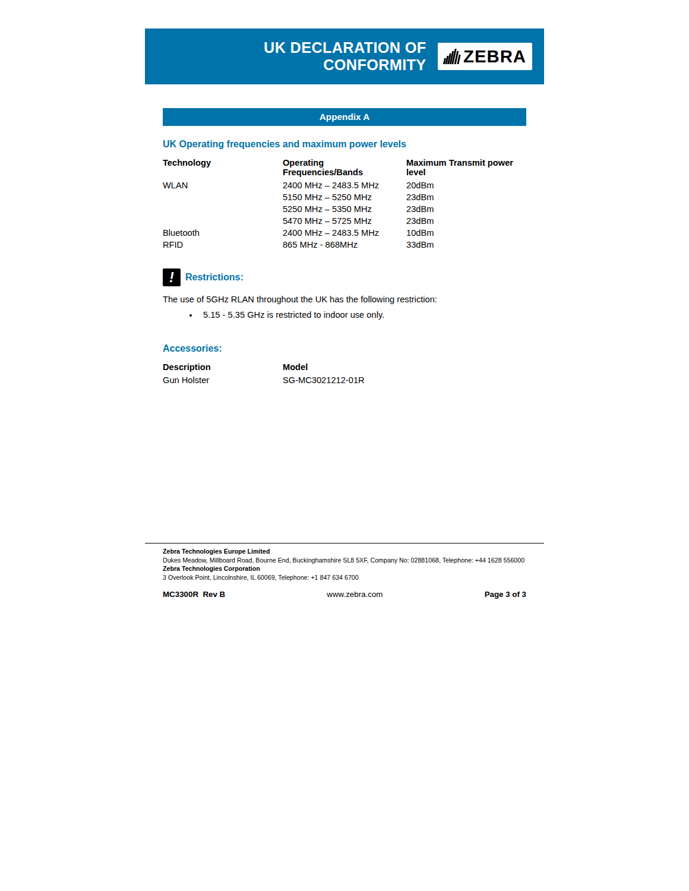UK DECLARATION OF CONFORMITY
ZEBRA
Appendix A
UK Operating frequencies and maximum power levels
| Technology | Operating Frequencies/Bands | Maximum Transmit power level |
| --- | --- | --- |
| WLAN | 2400 MHz – 2483.5 MHz | 20dBm |
| | 5150 MHz – 5250 MHz | 23dBm |
| | 5250 MHz – 5350 MHz | 23dBm |
| | 5470 MHz – 5725 MHz | 23dBm |
| Bluetooth | 2400 MHz – 2483.5 MHz | 10dBm |
| RFID | 865 MHz - 868MHz | 33dBm |
!
Restrictions:
The use of 5GHz RLAN throughout the UK has the following restriction:
5.15 - 5.35 GHz is restricted to indoor use only.
Accessories:
| Description | Model |
| --- | --- |
| Gun Holster | SG-MC3021212-01R |
Zebra Technologies Europe Limited
Dukes Meadow, Millboard Road, Bourne End, Buckinghamshire SL8 5XF, Company No: 02881068, Telephone: +44 1628 556000
Zebra Technologies Corporation
3 Overlook Point, Lincolnshire, IL 60069, Telephone: +1 847 634 6700
MC3300R Rev B
www.zebra.com
Page 3 of 3